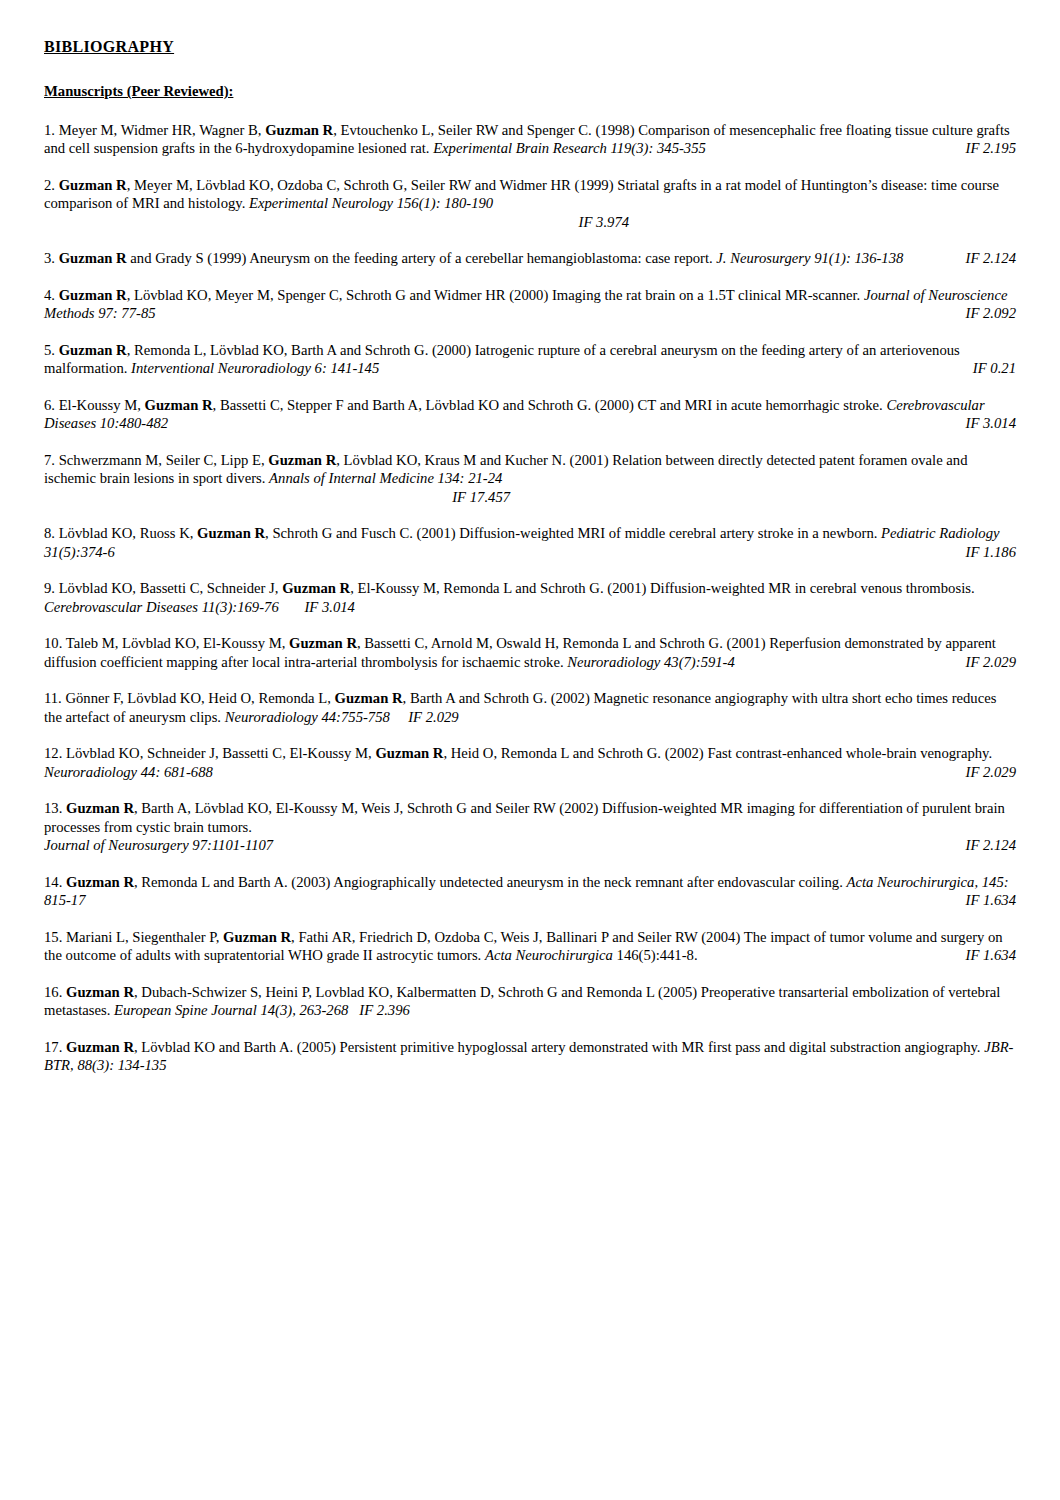BIBLIOGRAPHY
Manuscripts (Peer Reviewed):
1. Meyer M, Widmer HR, Wagner B, Guzman R, Evtouchenko L, Seiler RW and Spenger C. (1998) Comparison of mesencephalic free floating tissue culture grafts and cell suspension grafts in the 6-hydroxydopamine lesioned rat. Experimental Brain Research 119(3): 345-355 IF 2.195
2. Guzman R, Meyer M, Lövblad KO, Ozdoba C, Schroth G, Seiler RW and Widmer HR (1999) Striatal grafts in a rat model of Huntington’s disease: time course comparison of MRI and histology. Experimental Neurology 156(1): 180-190 IF 3.974
3. Guzman R and Grady S (1999) Aneurysm on the feeding artery of a cerebellar hemangioblastoma: case report. J. Neurosurgery 91(1): 136-138 IF 2.124
4. Guzman R, Lövblad KO, Meyer M, Spenger C, Schroth G and Widmer HR (2000) Imaging the rat brain on a 1.5T clinical MR-scanner. Journal of Neuroscience Methods 97: 77-85 IF 2.092
5. Guzman R, Remonda L, Lövblad KO, Barth A and Schroth G. (2000) Iatrogenic rupture of a cerebral aneurysm on the feeding artery of an arteriovenous malformation. Interventional Neuroradiology 6: 141-145 IF 0.21
6. El-Koussy M, Guzman R, Bassetti C, Stepper F and Barth A, Lövblad KO and Schroth G. (2000) CT and MRI in acute hemorrhagic stroke. Cerebrovascular Diseases 10:480-482 IF 3.014
7. Schwerzmann M, Seiler C, Lipp E, Guzman R, Lövblad KO, Kraus M and Kucher N. (2001) Relation between directly detected patent foramen ovale and ischemic brain lesions in sport divers. Annals of Internal Medicine 134: 21-24 IF 17.457
8. Lövblad KO, Ruoss K, Guzman R, Schroth G and Fusch C. (2001) Diffusion-weighted MRI of middle cerebral artery stroke in a newborn. Pediatric Radiology 31(5):374-6 IF 1.186
9. Lövblad KO, Bassetti C, Schneider J, Guzman R, El-Koussy M, Remonda L and Schroth G. (2001) Diffusion-weighted MR in cerebral venous thrombosis. Cerebrovascular Diseases 11(3):169-76 IF 3.014
10. Taleb M, Lövblad KO, El-Koussy M, Guzman R, Bassetti C, Arnold M, Oswald H, Remonda L and Schroth G. (2001) Reperfusion demonstrated by apparent diffusion coefficient mapping after local intra-arterial thrombolysis for ischaemic stroke. Neuroradiology 43(7):591-4 IF 2.029
11. Gönner F, Lövblad KO, Heid O, Remonda L, Guzman R, Barth A and Schroth G. (2002) Magnetic resonance angiography with ultra short echo times reduces the artefact of aneurysm clips. Neuroradiology 44:755-758 IF 2.029
12. Lövblad KO, Schneider J, Bassetti C, El-Koussy M, Guzman R, Heid O, Remonda L and Schroth G. (2002) Fast contrast-enhanced whole-brain venography. Neuroradiology 44: 681-688 IF 2.029
13. Guzman R, Barth A, Lövblad KO, El-Koussy M, Weis J, Schroth G and Seiler RW (2002) Diffusion-weighted MR imaging for differentiation of purulent brain processes from cystic brain tumors.
Journal of Neurosurgery 97:1101-1107 IF 2.124
14. Guzman R, Remonda L and Barth A. (2003) Angiographically undetected aneurysm in the neck remnant after endovascular coiling. Acta Neurochirurgica, 145: 815-17 IF 1.634
15. Mariani L, Siegenthaler P, Guzman R, Fathi AR, Friedrich D, Ozdoba C, Weis J, Ballinari P and Seiler RW (2004) The impact of tumor volume and surgery on the outcome of adults with supratentorial WHO grade II astrocytic tumors. Acta Neurochirurgica 146(5):441-8.IF 1.634
16. Guzman R, Dubach-Schwizer S, Heini P, Lovblad KO, Kalbermatten D, Schroth G and Remonda L (2005) Preoperative transarterial embolization of vertebral metastases. European Spine Journal 14(3), 263-268 IF 2.396
17. Guzman R, Lövblad KO and Barth A. (2005) Persistent primitive hypoglossal artery demonstrated with MR first pass and digital substraction angiography. JBR-BTR, 88(3): 134-135